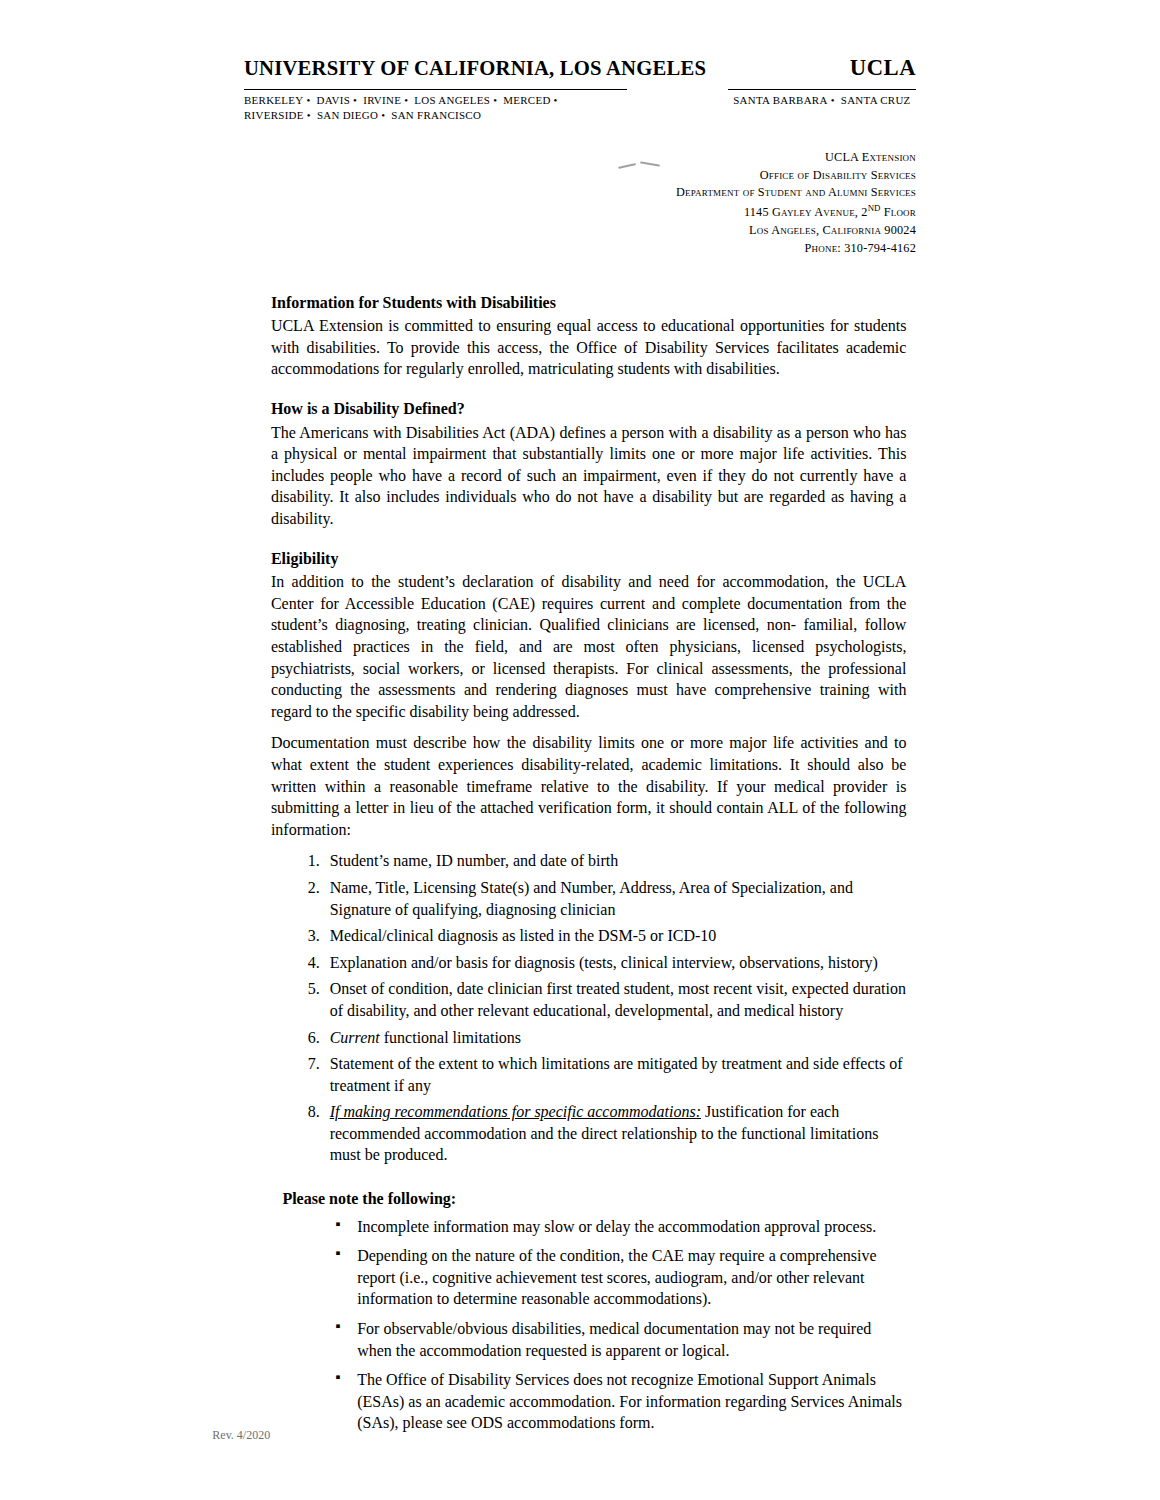UNIVERSITY OF CALIFORNIA, LOS ANGELES
UCLA
BERKELEY• DAVIS• IRVINE• LOS ANGELES• MERCED• RIVERSIDE• SAN DIEGO• SAN FRANCISCO
SANTA BARBARA• SANTA CRUZ
UCLA Extension
Office of Disability Services
Department of Student and Alumni Services
1145 Gayley Avenue, 2ND Floor
Los Angeles, California 90024
Phone: 310-794-4162
Information for Students with Disabilities
UCLA Extension is committed to ensuring equal access to educational opportunities for students with disabilities. To provide this access, the Office of Disability Services facilitates academic accommodations for regularly enrolled, matriculating students with disabilities.
How is a Disability Defined?
The Americans with Disabilities Act (ADA) defines a person with a disability as a person who has a physical or mental impairment that substantially limits one or more major life activities. This includes people who have a record of such an impairment, even if they do not currently have a disability. It also includes individuals who do not have a disability but are regarded as having a disability.
Eligibility
In addition to the student’s declaration of disability and need for accommodation, the UCLA Center for Accessible Education (CAE) requires current and complete documentation from the student’s diagnosing, treating clinician. Qualified clinicians are licensed, non- familial, follow established practices in the field, and are most often physicians, licensed psychologists, psychiatrists, social workers, or licensed therapists. For clinical assessments, the professional conducting the assessments and rendering diagnoses must have comprehensive training with regard to the specific disability being addressed.
Documentation must describe how the disability limits one or more major life activities and to what extent the student experiences disability-related, academic limitations. It should also be written within a reasonable timeframe relative to the disability. If your medical provider is submitting a letter in lieu of the attached verification form, it should contain ALL of the following information:
Student’s name, ID number, and date of birth
Name, Title, Licensing State(s) and Number, Address, Area of Specialization, and Signature of qualifying, diagnosing clinician
Medical/clinical diagnosis as listed in the DSM-5 or ICD-10
Explanation and/or basis for diagnosis (tests, clinical interview, observations, history)
Onset of condition, date clinician first treated student, most recent visit, expected duration of disability, and other relevant educational, developmental, and medical history
Current functional limitations
Statement of the extent to which limitations are mitigated by treatment and side effects of treatment if any
If making recommendations for specific accommodations: Justification for each recommended accommodation and the direct relationship to the functional limitations must be produced.
Please note the following:
Incomplete information may slow or delay the accommodation approval process.
Depending on the nature of the condition, the CAE may require a comprehensive report (i.e., cognitive achievement test scores, audiogram, and/or other relevant information to determine reasonable accommodations).
For observable/obvious disabilities, medical documentation may not be required when the accommodation requested is apparent or logical.
The Office of Disability Services does not recognize Emotional Support Animals (ESAs) as an academic accommodation. For information regarding Services Animals (SAs), please see ODS accommodations form.
Rev. 4/2020